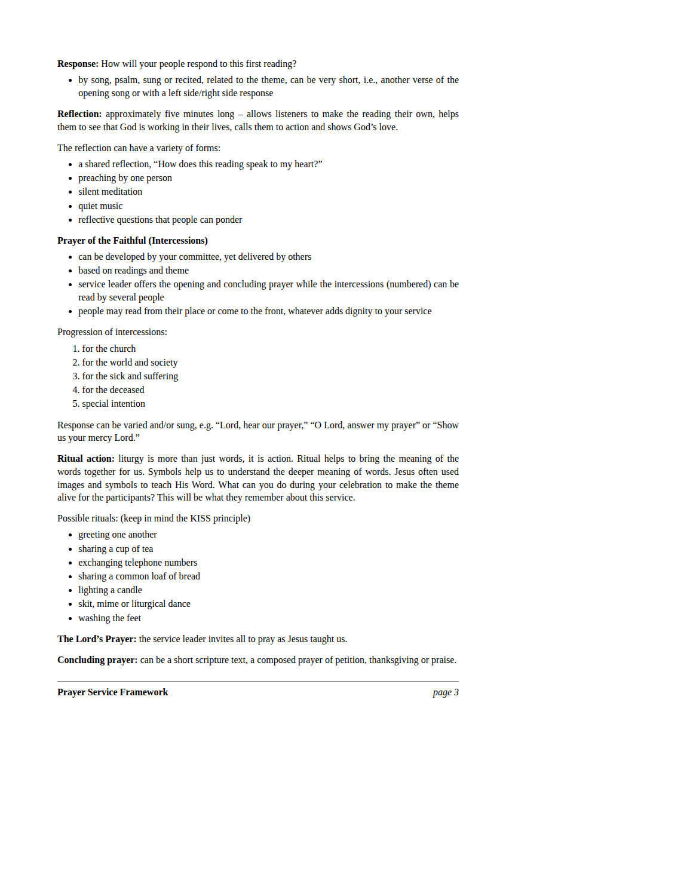Response: How will your people respond to this first reading?
by song, psalm, sung or recited, related to the theme, can be very short, i.e., another verse of the opening song or with a left side/right side response
Reflection: approximately five minutes long – allows listeners to make the reading their own, helps them to see that God is working in their lives, calls them to action and shows God’s love.
The reflection can have a variety of forms:
a shared reflection, “How does this reading speak to my heart?”
preaching by one person
silent meditation
quiet music
reflective questions that people can ponder
Prayer of the Faithful (Intercessions)
can be developed by your committee, yet delivered by others
based on readings and theme
service leader offers the opening and concluding prayer while the intercessions (numbered) can be read by several people
people may read from their place or come to the front, whatever adds dignity to your service
Progression of intercessions:
for the church
for the world and society
for the sick and suffering
for the deceased
special intention
Response can be varied and/or sung, e.g. “Lord, hear our prayer,” “O Lord, answer my prayer” or “Show us your mercy Lord.”
Ritual action: liturgy is more than just words, it is action. Ritual helps to bring the meaning of the words together for us. Symbols help us to understand the deeper meaning of words. Jesus often used images and symbols to teach His Word. What can you do during your celebration to make the theme alive for the participants? This will be what they remember about this service.
Possible rituals: (keep in mind the KISS principle)
greeting one another
sharing a cup of tea
exchanging telephone numbers
sharing a common loaf of bread
lighting a candle
skit, mime or liturgical dance
washing the feet
The Lord’s Prayer: the service leader invites all to pray as Jesus taught us.
Concluding prayer: can be a short scripture text, a composed prayer of petition, thanksgiving or praise.
Prayer Service Framework page 3